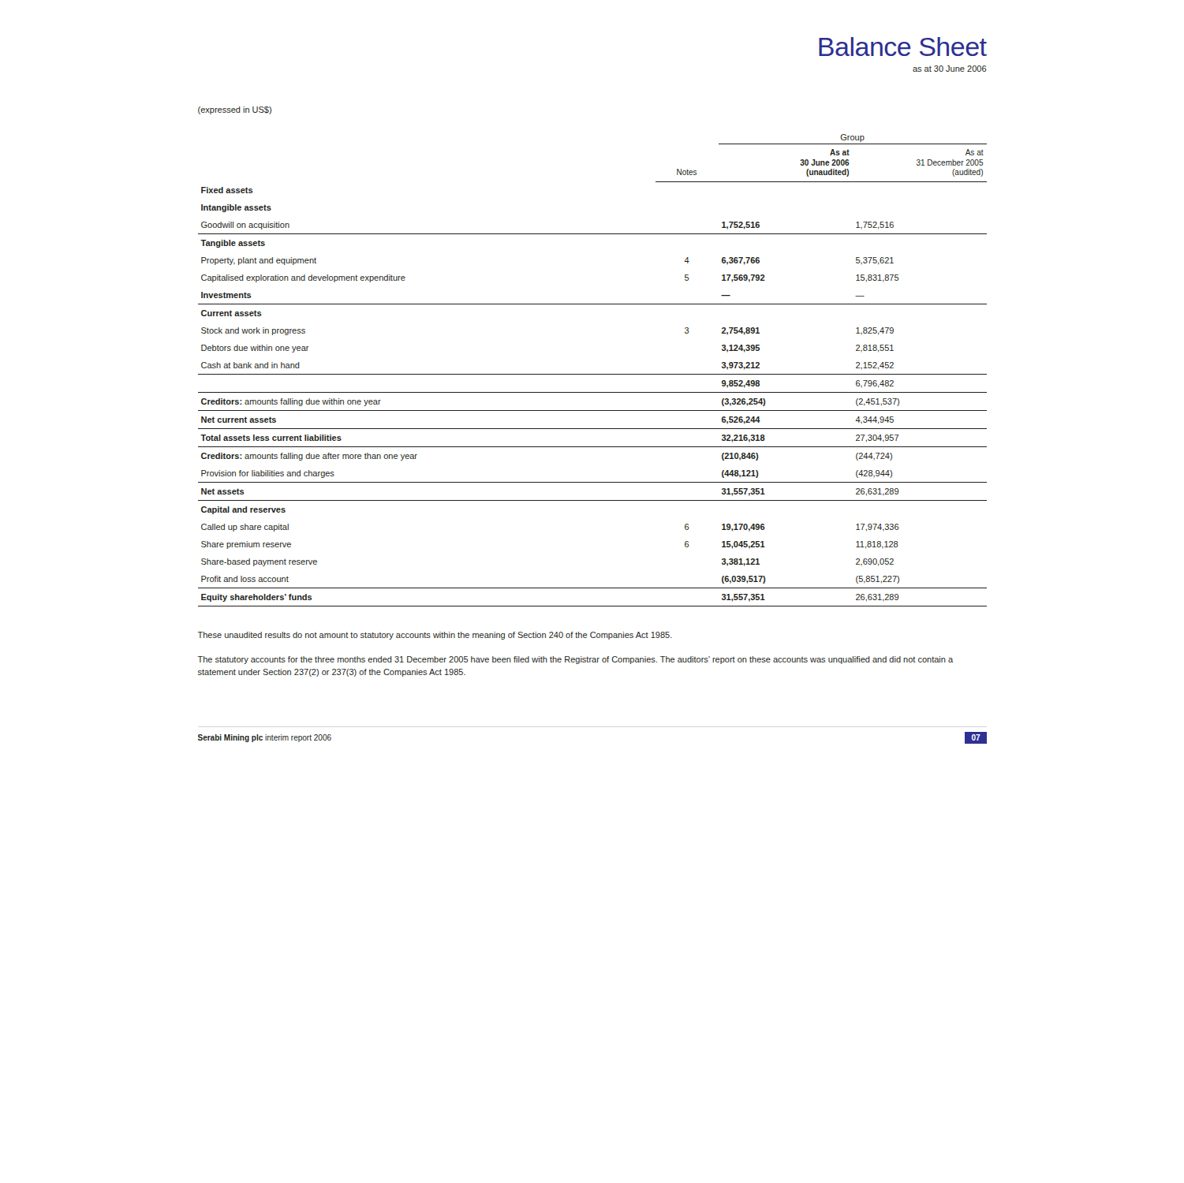Balance Sheet
as at 30 June 2006
(expressed in US$)
| | | Group |
| --- | --- | --- |
| | Notes | As at 30 June 2006 (unaudited) | As at 31 December 2005 (audited) |
| Fixed assets | | | |
| Intangible assets | | | |
| Goodwill on acquisition | | 1,752,516 | 1,752,516 |
| Tangible assets | | | |
| Property, plant and equipment | 4 | 6,367,766 | 5,375,621 |
| Capitalised exploration and development expenditure | 5 | 17,569,792 | 15,831,875 |
| Investments | | — | — |
| Current assets | | | |
| Stock and work in progress | 3 | 2,754,891 | 1,825,479 |
| Debtors due within one year | | 3,124,395 | 2,818,551 |
| Cash at bank and in hand | | 3,973,212 | 2,152,452 |
| | | 9,852,498 | 6,796,482 |
| Creditors: amounts falling due within one year | | (3,326,254) | (2,451,537) |
| Net current assets | | 6,526,244 | 4,344,945 |
| Total assets less current liabilities | | 32,216,318 | 27,304,957 |
| Creditors: amounts falling due after more than one year | | (210,846) | (244,724) |
| Provision for liabilities and charges | | (448,121) | (428,944) |
| Net assets | | 31,557,351 | 26,631,289 |
| Capital and reserves | | | |
| Called up share capital | 6 | 19,170,496 | 17,974,336 |
| Share premium reserve | 6 | 15,045,251 | 11,818,128 |
| Share-based payment reserve | | 3,381,121 | 2,690,052 |
| Profit and loss account | | (6,039,517) | (5,851,227) |
| Equity shareholders’ funds | | 31,557,351 | 26,631,289 |
These unaudited results do not amount to statutory accounts within the meaning of Section 240 of the Companies Act 1985.
The statutory accounts for the three months ended 31 December 2005 have been filed with the Registrar of Companies. The auditors’ report on these accounts was unqualified and did not contain a statement under Section 237(2) or 237(3) of the Companies Act 1985.
Serabi Mining plc interim report 2006
07